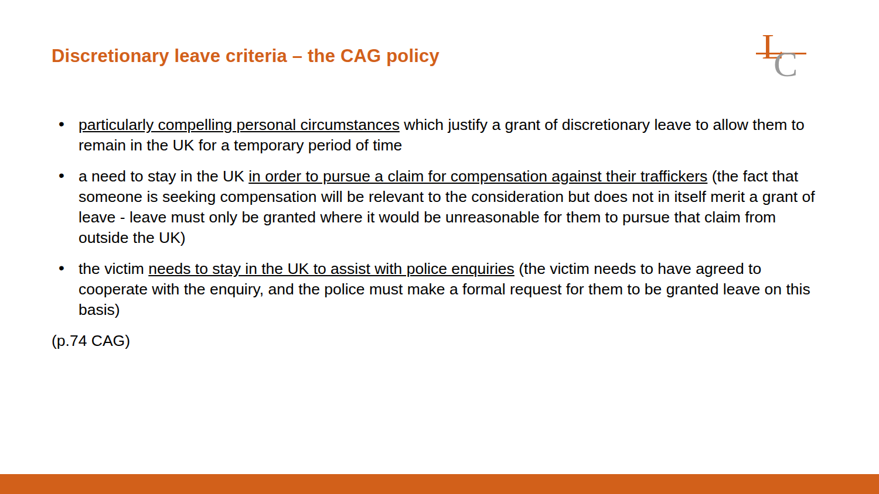Discretionary leave criteria – the CAG policy
L C
particularly compelling personal circumstances which justify a grant of discretionary leave to allow them to remain in the UK for a temporary period of time
a need to stay in the UK in order to pursue a claim for compensation against their traffickers (the fact that someone is seeking compensation will be relevant to the consideration but does not in itself merit a grant of leave - leave must only be granted where it would be unreasonable for them to pursue that claim from outside the UK)
the victim needs to stay in the UK to assist with police enquiries (the victim needs to have agreed to cooperate with the enquiry, and the police must make a formal request for them to be granted leave on this basis)
(p.74 CAG)